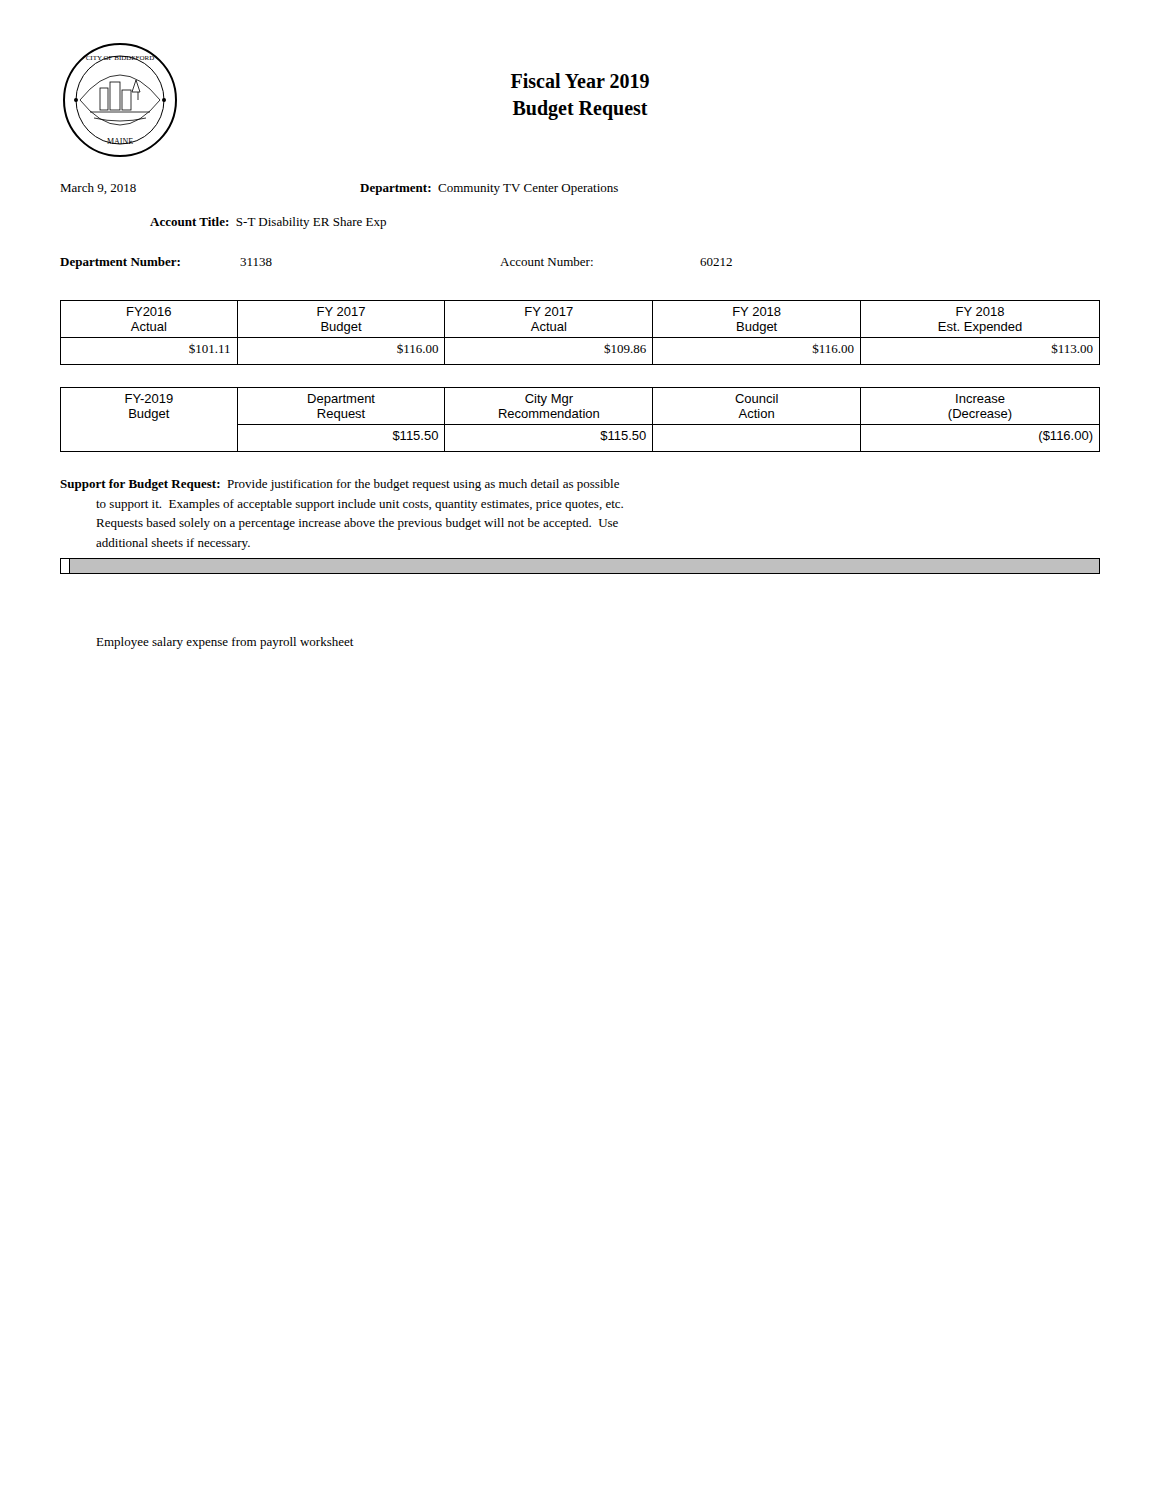CITY OF BIDDEFORD MAINE
Fiscal Year 2019
Budget Request
March 9, 2018
Department: Community TV Center Operations
Account Title: S-T Disability ER Share Exp
Department Number:
31138
Account Number:
60212
| FY2016 Actual | FY 2017 Budget | FY 2017 Actual | FY 2018 Budget | FY 2018 Est. Expended |
| $101.11 | $116.00 | $109.86 | $116.00 | $113.00 |
| FY-2019 Budget | Department Request | City Mgr Recommendation | Council Action | Increase (Decrease) |
| $115.50 | $115.50 | | ($116.00) |
Support for Budget Request: Provide justification for the budget request using as much detail as possible
to support it. Examples of acceptable support include unit costs, quantity estimates, price quotes, etc.
Requests based solely on a percentage increase above the previous budget will not be accepted. Use
additional sheets if necessary.
Employee salary expense from payroll worksheet